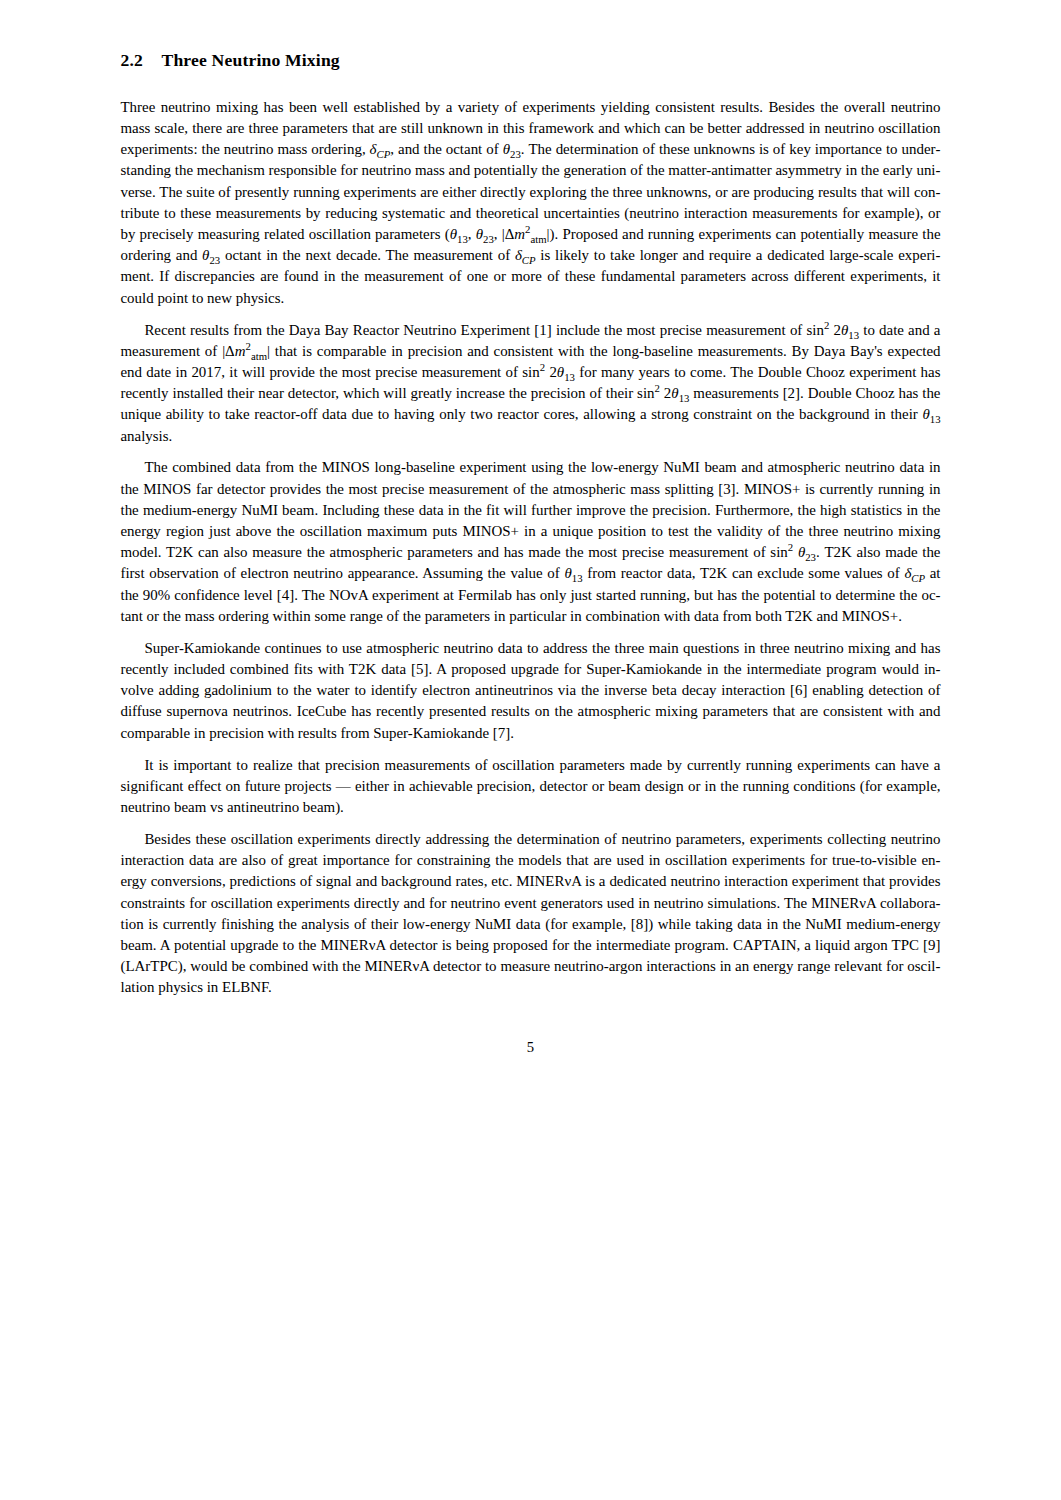2.2 Three Neutrino Mixing
Three neutrino mixing has been well established by a variety of experiments yielding consistent results. Besides the overall neutrino mass scale, there are three parameters that are still unknown in this framework and which can be better addressed in neutrino oscillation experiments: the neutrino mass ordering, δCP, and the octant of θ23. The determination of these unknowns is of key importance to understanding the mechanism responsible for neutrino mass and potentially the generation of the matter-antimatter asymmetry in the early universe. The suite of presently running experiments are either directly exploring the three unknowns, or are producing results that will contribute to these measurements by reducing systematic and theoretical uncertainties (neutrino interaction measurements for example), or by precisely measuring related oscillation parameters (θ13, θ23, |Δm2atm|). Proposed and running experiments can potentially measure the ordering and θ23 octant in the next decade. The measurement of δCP is likely to take longer and require a dedicated large-scale experiment. If discrepancies are found in the measurement of one or more of these fundamental parameters across different experiments, it could point to new physics.
Recent results from the Daya Bay Reactor Neutrino Experiment [1] include the most precise measurement of sin2 2θ13 to date and a measurement of |Δm2atm| that is comparable in precision and consistent with the long-baseline measurements. By Daya Bay's expected end date in 2017, it will provide the most precise measurement of sin2 2θ13 for many years to come. The Double Chooz experiment has recently installed their near detector, which will greatly increase the precision of their sin2 2θ13 measurements [2]. Double Chooz has the unique ability to take reactor-off data due to having only two reactor cores, allowing a strong constraint on the background in their θ13 analysis.
The combined data from the MINOS long-baseline experiment using the low-energy NuMI beam and atmospheric neutrino data in the MINOS far detector provides the most precise measurement of the atmospheric mass splitting [3]. MINOS+ is currently running in the medium-energy NuMI beam. Including these data in the fit will further improve the precision. Furthermore, the high statistics in the energy region just above the oscillation maximum puts MINOS+ in a unique position to test the validity of the three neutrino mixing model. T2K can also measure the atmospheric parameters and has made the most precise measurement of sin2 θ23. T2K also made the first observation of electron neutrino appearance. Assuming the value of θ13 from reactor data, T2K can exclude some values of δCP at the 90% confidence level [4]. The NOvA experiment at Fermilab has only just started running, but has the potential to determine the octant or the mass ordering within some range of the parameters in particular in combination with data from both T2K and MINOS+.
Super-Kamiokande continues to use atmospheric neutrino data to address the three main questions in three neutrino mixing and has recently included combined fits with T2K data [5]. A proposed upgrade for Super-Kamiokande in the intermediate program would involve adding gadolinium to the water to identify electron antineutrinos via the inverse beta decay interaction [6] enabling detection of diffuse supernova neutrinos. IceCube has recently presented results on the atmospheric mixing parameters that are consistent with and comparable in precision with results from Super-Kamiokande [7].
It is important to realize that precision measurements of oscillation parameters made by currently running experiments can have a significant effect on future projects — either in achievable precision, detector or beam design or in the running conditions (for example, neutrino beam vs antineutrino beam).
Besides these oscillation experiments directly addressing the determination of neutrino parameters, experiments collecting neutrino interaction data are also of great importance for constraining the models that are used in oscillation experiments for true-to-visible energy conversions, predictions of signal and background rates, etc. MINERνA is a dedicated neutrino interaction experiment that provides constraints for oscillation experiments directly and for neutrino event generators used in neutrino simulations. The MINERνA collaboration is currently finishing the analysis of their low-energy NuMI data (for example, [8]) while taking data in the NuMI medium-energy beam. A potential upgrade to the MINERνA detector is being proposed for the intermediate program. CAPTAIN, a liquid argon TPC [9] (LArTPC), would be combined with the MINERνA detector to measure neutrino-argon interactions in an energy range relevant for oscillation physics in ELBNF.
5